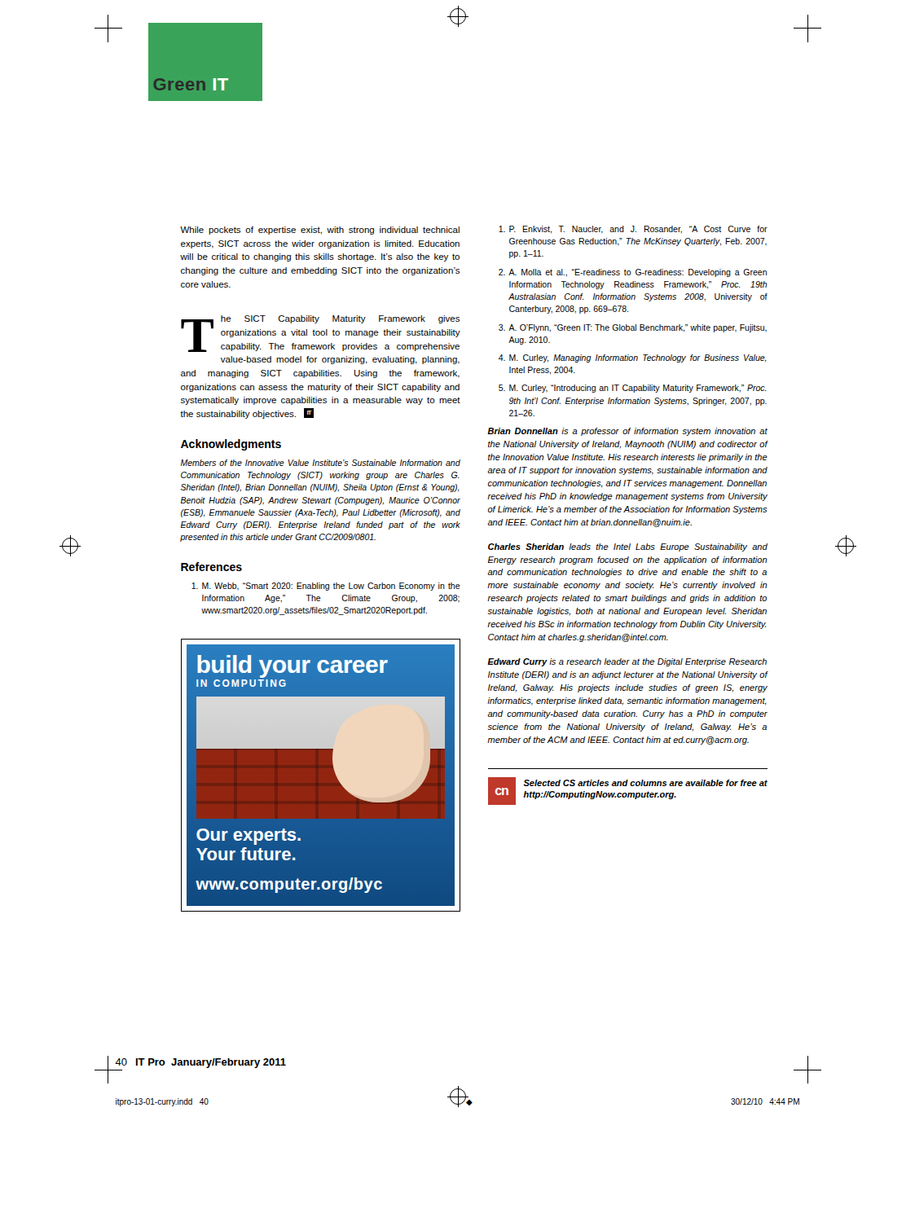Green IT
While pockets of expertise exist, with strong individual technical experts, SICT across the wider organization is limited. Education will be critical to changing this skills shortage. It’s also the key to changing the culture and embedding SICT into the organization’s core values.
The SICT Capability Maturity Framework gives organizations a vital tool to manage their sustainability capability. The framework provides a comprehensive value-based model for organizing, evaluating, planning, and managing SICT capabilities. Using the framework, organizations can assess the maturity of their SICT capability and systematically improve capabilities in a measurable way to meet the sustainability objectives.
Acknowledgments
Members of the Innovative Value Institute’s Sustainable Information and Communication Technology (SICT) working group are Charles G. Sheridan (Intel), Brian Donnellan (NUIM), Sheila Upton (Ernst & Young), Benoit Hudzia (SAP), Andrew Stewart (Compugen), Maurice O’Connor (ESB), Emmanuele Saussier (Axa-Tech), Paul Lidbetter (Microsoft), and Edward Curry (DERI). Enterprise Ireland funded part of the work presented in this article under Grant CC/2009/0801.
References
M. Webb, “Smart 2020: Enabling the Low Carbon Economy in the Information Age,” The Climate Group, 2008; www.smart2020.org/_assets/files/02_Smart2020Report.pdf.
build your careerIN COMPUTING
Our experts.
Your future.
www.computer.org/byc
P. Enkvist, T. Naucler, and J. Rosander, “A Cost Curve for Greenhouse Gas Reduction,” The McKinsey Quarterly, Feb. 2007, pp. 1–11.
A. Molla et al., “E-readiness to G-readiness: Developing a Green Information Technology Readiness Framework,” Proc. 19th Australasian Conf. Information Systems 2008, University of Canterbury, 2008, pp. 669–678.
A. O’Flynn, “Green IT: The Global Benchmark,” white paper, Fujitsu, Aug. 2010.
M. Curley, Managing Information Technology for Business Value, Intel Press, 2004.
M. Curley, “Introducing an IT Capability Maturity Framework,” Proc. 9th Int’l Conf. Enterprise Information Systems, Springer, 2007, pp. 21–26.
Brian Donnellan is a professor of information system innovation at the National University of Ireland, Maynooth (NUIM) and codirector of the Innovation Value Institute. His research interests lie primarily in the area of IT support for innovation systems, sustainable information and communication technologies, and IT services management. Donnellan received his PhD in knowledge management systems from University of Limerick. He’s a member of the Association for Information Systems and IEEE. Contact him at brian.donnellan@nuim.ie.
Charles Sheridan leads the Intel Labs Europe Sustainability and Energy research program focused on the application of information and communication technologies to drive and enable the shift to a more sustainable economy and society. He’s currently involved in research projects related to smart buildings and grids in addition to sustainable logistics, both at national and European level. Sheridan received his BSc in information technology from Dublin City University. Contact him at charles.g.sheridan@intel.com.
Edward Curry is a research leader at the Digital Enterprise Research Institute (DERI) and is an adjunct lecturer at the National University of Ireland, Galway. His projects include studies of green IS, energy informatics, enterprise linked data, semantic information management, and community-based data curation. Curry has a PhD in computer science from the National University of Ireland, Galway. He’s a member of the ACM and IEEE. Contact him at ed.curry@acm.org.
cn
Selected CS articles and columns are available for free at http://ComputingNow.computer.org.
40
IT Pro January/February 2011
itpro-13-01-curry.indd 40
◆
30/12/10 4:44 PM